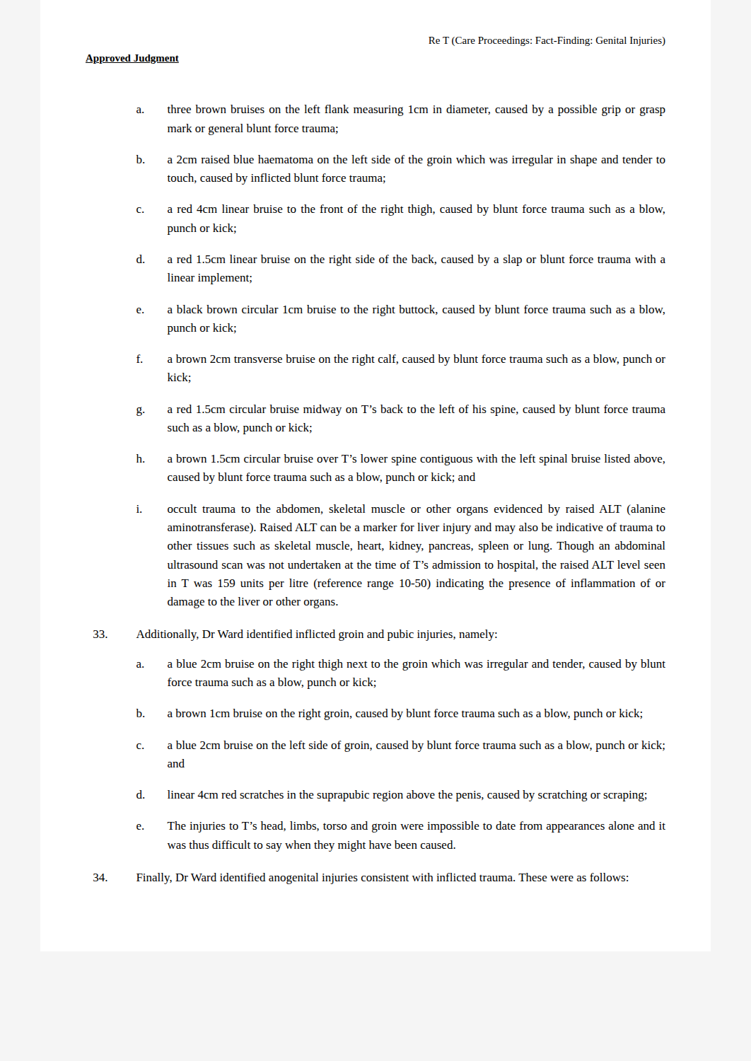Re T (Care Proceedings: Fact-Finding: Genital Injuries)
Approved Judgment
a. three brown bruises on the left flank measuring 1cm in diameter, caused by a possible grip or grasp mark or general blunt force trauma;
b. a 2cm raised blue haematoma on the left side of the groin which was irregular in shape and tender to touch, caused by inflicted blunt force trauma;
c. a red 4cm linear bruise to the front of the right thigh, caused by blunt force trauma such as a blow, punch or kick;
d. a red 1.5cm linear bruise on the right side of the back, caused by a slap or blunt force trauma with a linear implement;
e. a black brown circular 1cm bruise to the right buttock, caused by blunt force trauma such as a blow, punch or kick;
f. a brown 2cm transverse bruise on the right calf, caused by blunt force trauma such as a blow, punch or kick;
g. a red 1.5cm circular bruise midway on T’s back to the left of his spine, caused by blunt force trauma such as a blow, punch or kick;
h. a brown 1.5cm circular bruise over T’s lower spine contiguous with the left spinal bruise listed above, caused by blunt force trauma such as a blow, punch or kick; and
i. occult trauma to the abdomen, skeletal muscle or other organs evidenced by raised ALT (alanine aminotransferase). Raised ALT can be a marker for liver injury and may also be indicative of trauma to other tissues such as skeletal muscle, heart, kidney, pancreas, spleen or lung. Though an abdominal ultrasound scan was not undertaken at the time of T’s admission to hospital, the raised ALT level seen in T was 159 units per litre (reference range 10-50) indicating the presence of inflammation of or damage to the liver or other organs.
33.
Additionally, Dr Ward identified inflicted groin and pubic injuries, namely:
a. a blue 2cm bruise on the right thigh next to the groin which was irregular and tender, caused by blunt force trauma such as a blow, punch or kick;
b. a brown 1cm bruise on the right groin, caused by blunt force trauma such as a blow, punch or kick;
c. a blue 2cm bruise on the left side of groin, caused by blunt force trauma such as a blow, punch or kick; and
d. linear 4cm red scratches in the suprapubic region above the penis, caused by scratching or scraping;
e. The injuries to T’s head, limbs, torso and groin were impossible to date from appearances alone and it was thus difficult to say when they might have been caused.
34.
Finally, Dr Ward identified anogenital injuries consistent with inflicted trauma. These were as follows: